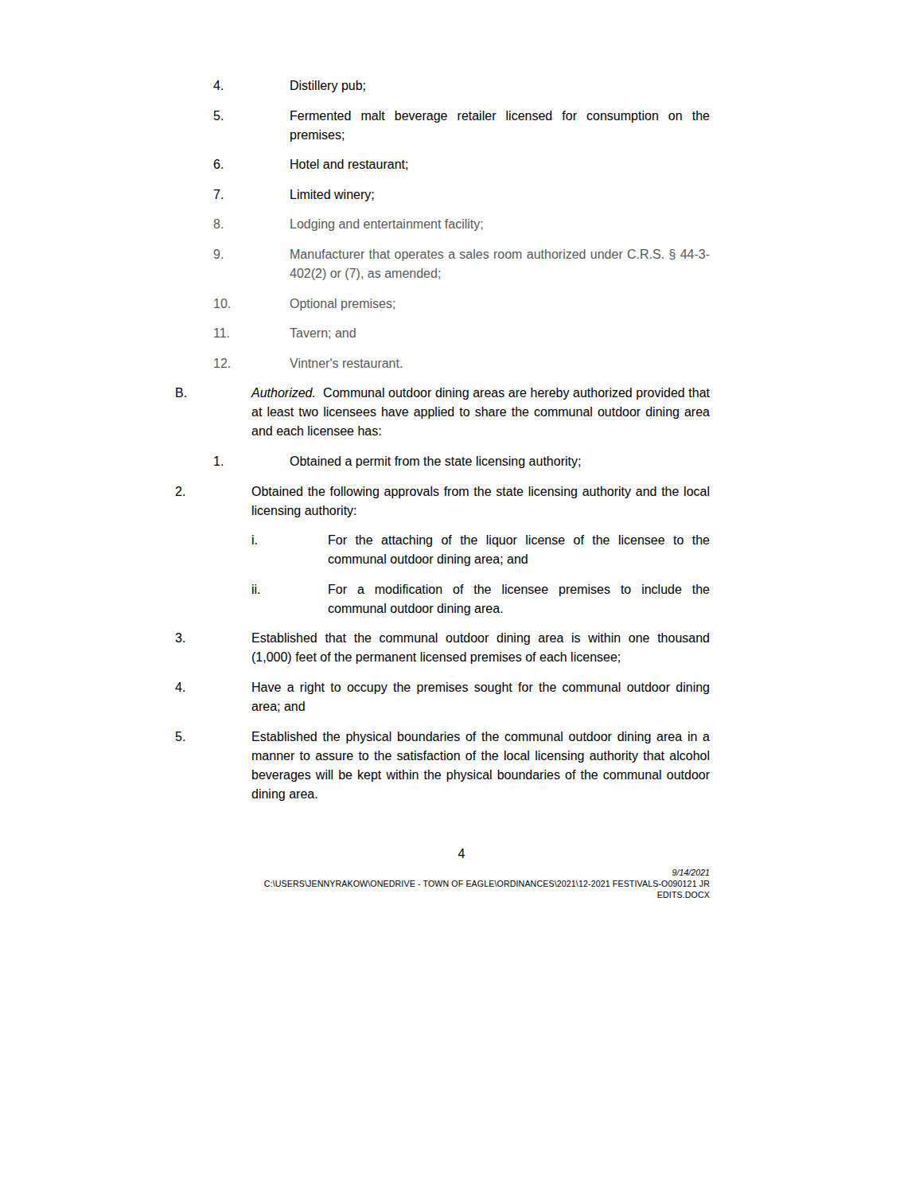4. Distillery pub;
5. Fermented malt beverage retailer licensed for consumption on the premises;
6. Hotel and restaurant;
7. Limited winery;
8. Lodging and entertainment facility;
9. Manufacturer that operates a sales room authorized under C.R.S. § 44-3-402(2) or (7), as amended;
10. Optional premises;
11. Tavern; and
12. Vintner's restaurant.
B. Authorized. Communal outdoor dining areas are hereby authorized provided that at least two licensees have applied to share the communal outdoor dining area and each licensee has:
1. Obtained a permit from the state licensing authority;
2. Obtained the following approvals from the state licensing authority and the local licensing authority:
i. For the attaching of the liquor license of the licensee to the communal outdoor dining area; and
ii. For a modification of the licensee premises to include the communal outdoor dining area.
3. Established that the communal outdoor dining area is within one thousand (1,000) feet of the permanent licensed premises of each licensee;
4. Have a right to occupy the premises sought for the communal outdoor dining area; and
5. Established the physical boundaries of the communal outdoor dining area in a manner to assure to the satisfaction of the local licensing authority that alcohol beverages will be kept within the physical boundaries of the communal outdoor dining area.
4
9/14/2021
C:\USERS\JENNYRAKOW\ONEDRIVE - TOWN OF EAGLE\ORDINANCES\2021\12-2021 FESTIVALS-O090121 JR EDITS.DOCX